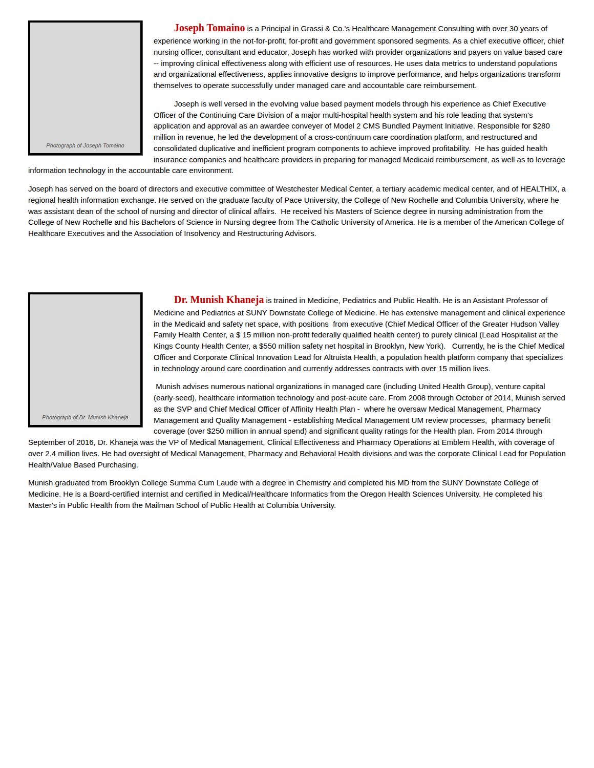Photograph of Joseph Tomaino
Joseph Tomaino is a Principal in Grassi & Co.'s Healthcare Management Consulting with over 30 years of experience working in the not-for-profit, for-profit and government sponsored segments. As a chief executive officer, chief nursing officer, consultant and educator, Joseph has worked with provider organizations and payers on value based care -- improving clinical effectiveness along with efficient use of resources. He uses data metrics to understand populations and organizational effectiveness, applies innovative designs to improve performance, and helps organizations transform themselves to operate successfully under managed care and accountable care reimbursement.
Joseph is well versed in the evolving value based payment models through his experience as Chief Executive Officer of the Continuing Care Division of a major multi-hospital health system and his role leading that system's application and approval as an awardee conveyer of Model 2 CMS Bundled Payment Initiative. Responsible for $280 million in revenue, he led the development of a cross-continuum care coordination platform, and restructured and consolidated duplicative and inefficient program components to achieve improved profitability. He has guided health insurance companies and healthcare providers in preparing for managed Medicaid reimbursement, as well as to leverage information technology in the accountable care environment.
Joseph has served on the board of directors and executive committee of Westchester Medical Center, a tertiary academic medical center, and of HEALTHIX, a regional health information exchange. He served on the graduate faculty of Pace University, the College of New Rochelle and Columbia University, where he was assistant dean of the school of nursing and director of clinical affairs. He received his Masters of Science degree in nursing administration from the College of New Rochelle and his Bachelors of Science in Nursing degree from The Catholic University of America. He is a member of the American College of Healthcare Executives and the Association of Insolvency and Restructuring Advisors.
Photograph of Dr. Munish Khaneja
Dr. Munish Khaneja is trained in Medicine, Pediatrics and Public Health. He is an Assistant Professor of Medicine and Pediatrics at SUNY Downstate College of Medicine. He has extensive management and clinical experience in the Medicaid and safety net space, with positions from executive (Chief Medical Officer of the Greater Hudson Valley Family Health Center, a $ 15 million non-profit federally qualified health center) to purely clinical (Lead Hospitalist at the Kings County Health Center, a $550 million safety net hospital in Brooklyn, New York). Currently, he is the Chief Medical Officer and Corporate Clinical Innovation Lead for Altruista Health, a population health platform company that specializes in technology around care coordination and currently addresses contracts with over 15 million lives.
Munish advises numerous national organizations in managed care (including United Health Group), venture capital (early-seed), healthcare information technology and post-acute care. From 2008 through October of 2014, Munish served as the SVP and Chief Medical Officer of Affinity Health Plan - where he oversaw Medical Management, Pharmacy Management and Quality Management - establishing Medical Management UM review processes, pharmacy benefit coverage (over $250 million in annual spend) and significant quality ratings for the Health plan. From 2014 through September of 2016, Dr. Khaneja was the VP of Medical Management, Clinical Effectiveness and Pharmacy Operations at Emblem Health, with coverage of over 2.4 million lives. He had oversight of Medical Management, Pharmacy and Behavioral Health divisions and was the corporate Clinical Lead for Population Health/Value Based Purchasing.
Munish graduated from Brooklyn College Summa Cum Laude with a degree in Chemistry and completed his MD from the SUNY Downstate College of Medicine. He is a Board-certified internist and certified in Medical/Healthcare Informatics from the Oregon Health Sciences University. He completed his Master's in Public Health from the Mailman School of Public Health at Columbia University.